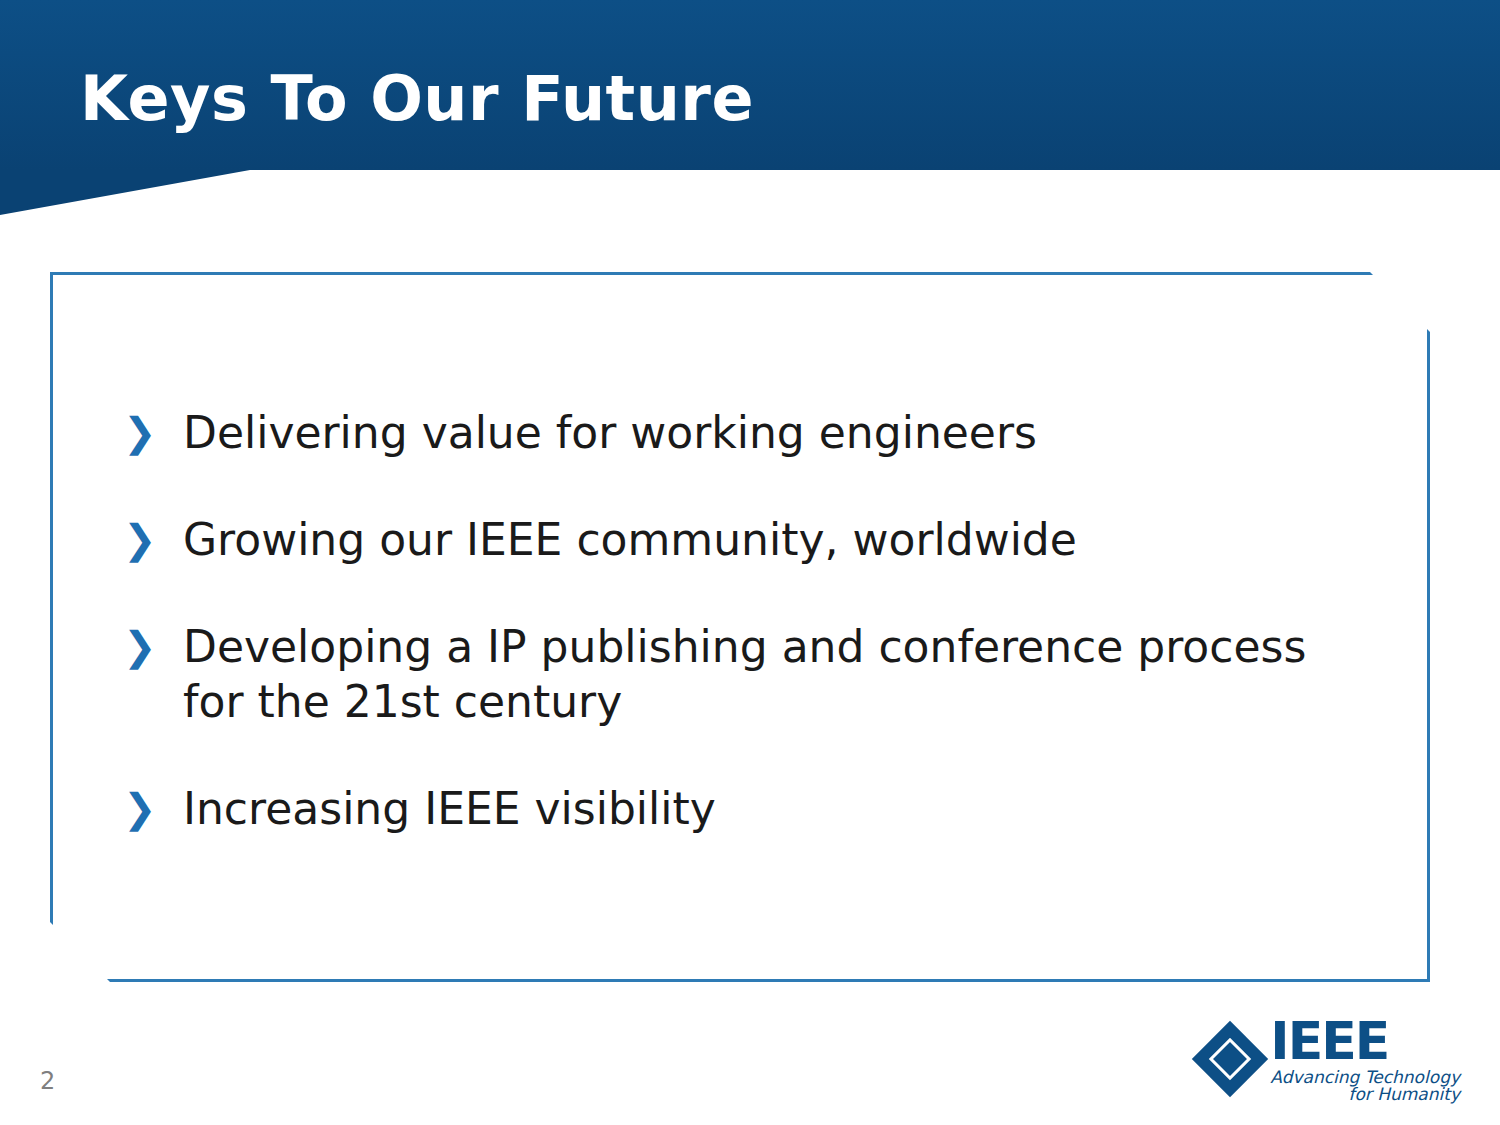Keys To Our Future
Delivering value for working engineers
Growing our IEEE community, worldwide
Developing a IP publishing and conference process for the 21st century
Increasing IEEE visibility
2
IEEE
Advancing Technology
for Humanity